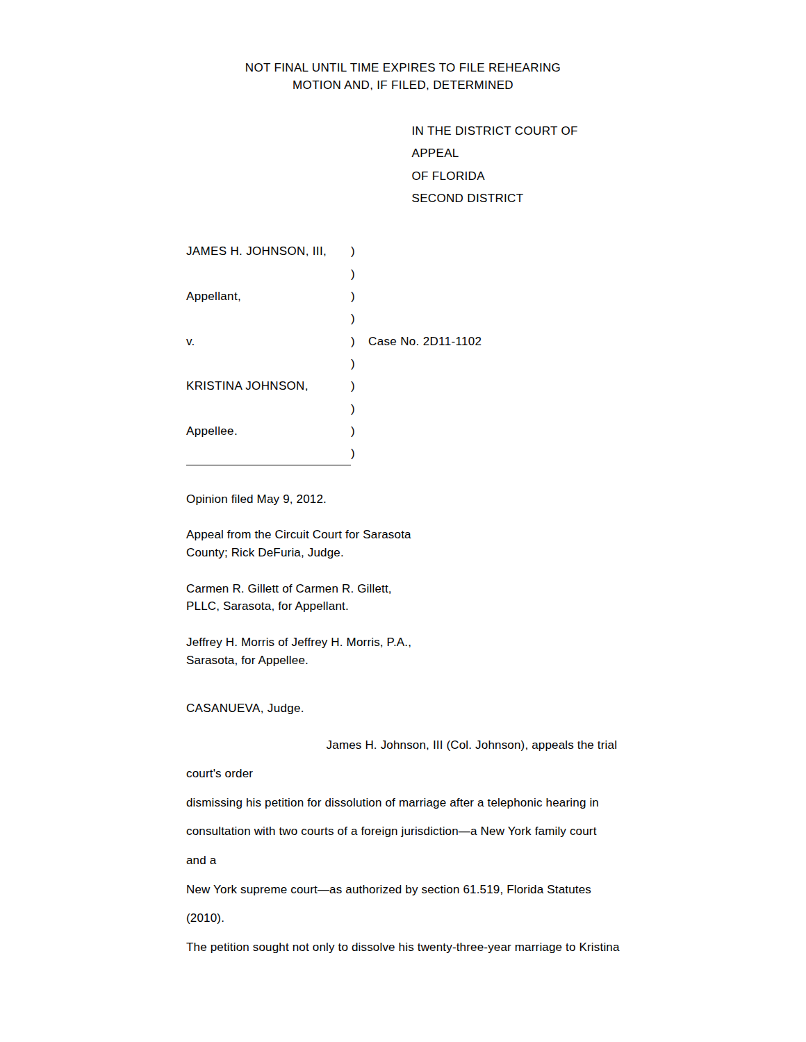NOT FINAL UNTIL TIME EXPIRES TO FILE REHEARING
MOTION AND, IF FILED, DETERMINED
IN THE DISTRICT COURT OF APPEAL
OF FLORIDA
SECOND DISTRICT
| JAMES H. JOHNSON, III, | ) | |
| | ) | |
| Appellant, | ) | |
| | ) | |
| v. | ) | Case No. 2D11-1102 |
| | ) | |
| KRISTINA JOHNSON, | ) | |
| | ) | |
| Appellee. | ) | |
| | ) | |
Opinion filed May 9, 2012.
Appeal from the Circuit Court for Sarasota
County; Rick DeFuria, Judge.
Carmen R. Gillett of Carmen R. Gillett,
PLLC, Sarasota, for Appellant.
Jeffrey H. Morris of Jeffrey H. Morris, P.A.,
Sarasota, for Appellee.
CASANUEVA, Judge.
James H. Johnson, III (Col. Johnson), appeals the trial court's order
dismissing his petition for dissolution of marriage after a telephonic hearing in
consultation with two courts of a foreign jurisdiction—a New York family court and a
New York supreme court—as authorized by section 61.519, Florida Statutes (2010).
The petition sought not only to dissolve his twenty-three-year marriage to Kristina